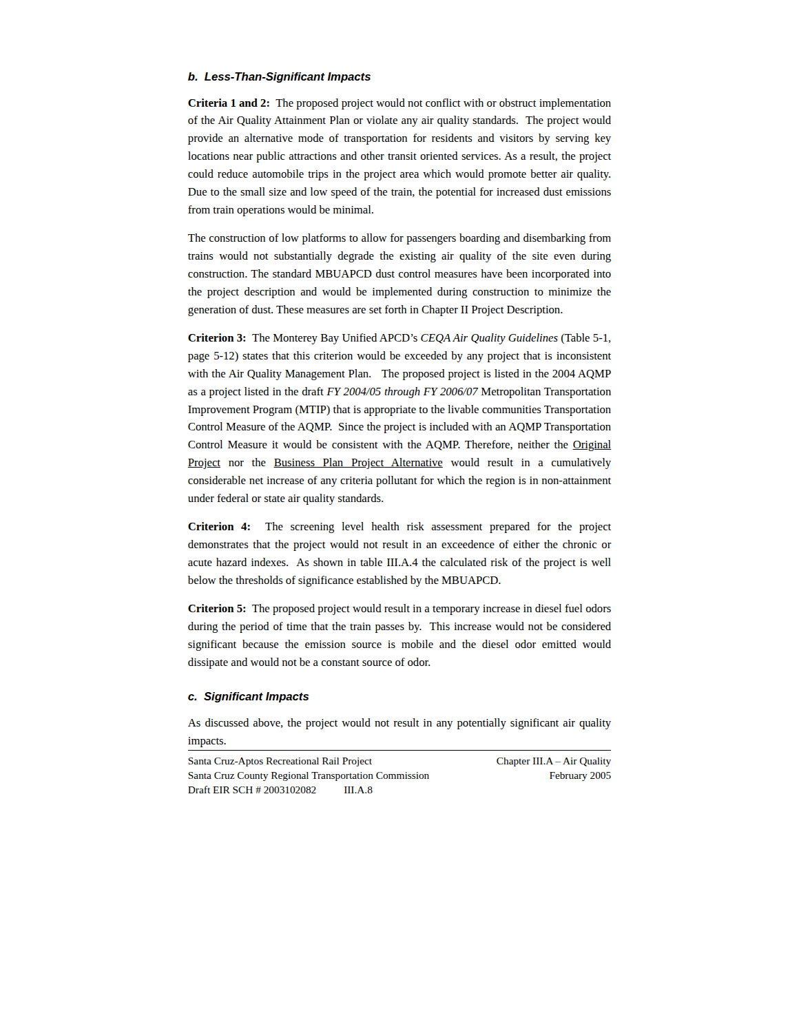b. Less-Than-Significant Impacts
Criteria 1 and 2: The proposed project would not conflict with or obstruct implementation of the Air Quality Attainment Plan or violate any air quality standards. The project would provide an alternative mode of transportation for residents and visitors by serving key locations near public attractions and other transit oriented services. As a result, the project could reduce automobile trips in the project area which would promote better air quality. Due to the small size and low speed of the train, the potential for increased dust emissions from train operations would be minimal.
The construction of low platforms to allow for passengers boarding and disembarking from trains would not substantially degrade the existing air quality of the site even during construction. The standard MBUAPCD dust control measures have been incorporated into the project description and would be implemented during construction to minimize the generation of dust. These measures are set forth in Chapter II Project Description.
Criterion 3: The Monterey Bay Unified APCD’s CEQA Air Quality Guidelines (Table 5-1, page 5-12) states that this criterion would be exceeded by any project that is inconsistent with the Air Quality Management Plan. The proposed project is listed in the 2004 AQMP as a project listed in the draft FY 2004/05 through FY 2006/07 Metropolitan Transportation Improvement Program (MTIP) that is appropriate to the livable communities Transportation Control Measure of the AQMP. Since the project is included with an AQMP Transportation Control Measure it would be consistent with the AQMP. Therefore, neither the Original Project nor the Business Plan Project Alternative would result in a cumulatively considerable net increase of any criteria pollutant for which the region is in non-attainment under federal or state air quality standards.
Criterion 4: The screening level health risk assessment prepared for the project demonstrates that the project would not result in an exceedence of either the chronic or acute hazard indexes. As shown in table III.A.4 the calculated risk of the project is well below the thresholds of significance established by the MBUAPCD.
Criterion 5: The proposed project would result in a temporary increase in diesel fuel odors during the period of time that the train passes by. This increase would not be considered significant because the emission source is mobile and the diesel odor emitted would dissipate and would not be a constant source of odor.
c. Significant Impacts
As discussed above, the project would not result in any potentially significant air quality impacts.
| Santa Cruz-Aptos Recreational Rail Project | Chapter III.A – Air Quality |
| Santa Cruz County Regional Transportation Commission | February 2005 |
| Draft EIR SCH # 2003102082 III.A.8 | |